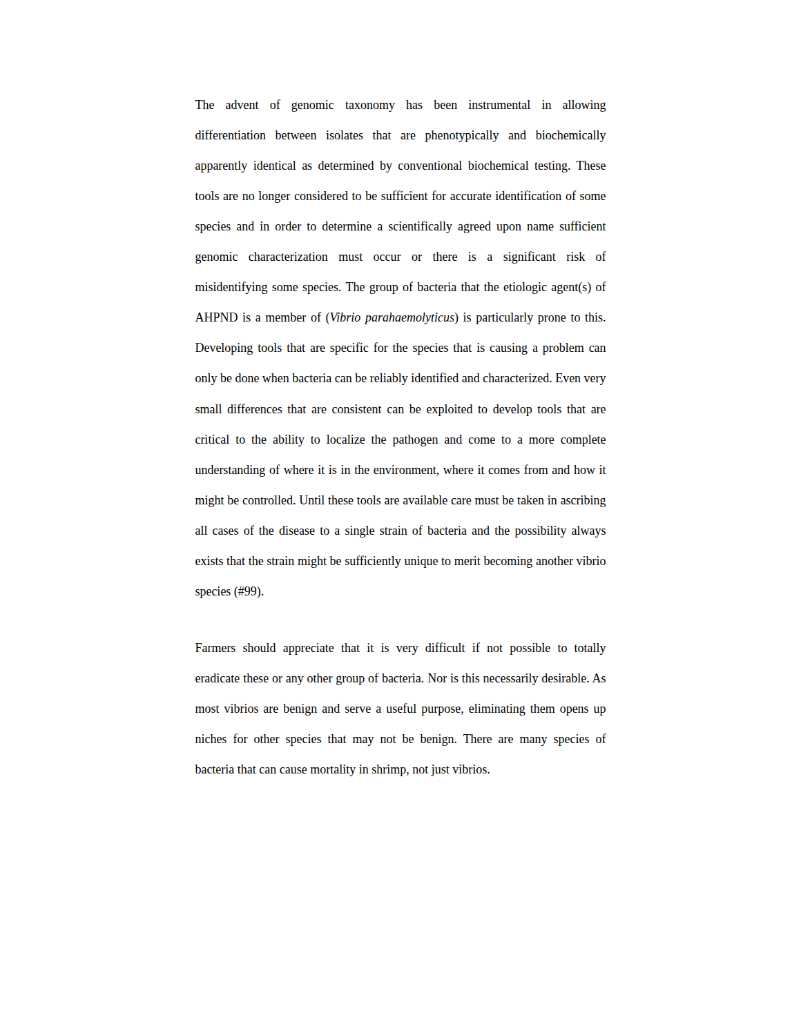The advent of genomic taxonomy has been instrumental in allowing differentiation between isolates that are phenotypically and biochemically apparently identical as determined by conventional biochemical testing. These tools are no longer considered to be sufficient for accurate identification of some species and in order to determine a scientifically agreed upon name sufficient genomic characterization must occur or there is a significant risk of misidentifying some species. The group of bacteria that the etiologic agent(s) of AHPND is a member of (Vibrio parahaemolyticus) is particularly prone to this. Developing tools that are specific for the species that is causing a problem can only be done when bacteria can be reliably identified and characterized. Even very small differences that are consistent can be exploited to develop tools that are critical to the ability to localize the pathogen and come to a more complete understanding of where it is in the environment, where it comes from and how it might be controlled. Until these tools are available care must be taken in ascribing all cases of the disease to a single strain of bacteria and the possibility always exists that the strain might be sufficiently unique to merit becoming another vibrio species (#99).
Farmers should appreciate that it is very difficult if not possible to totally eradicate these or any other group of bacteria. Nor is this necessarily desirable. As most vibrios are benign and serve a useful purpose, eliminating them opens up niches for other species that may not be benign. There are many species of bacteria that can cause mortality in shrimp, not just vibrios.